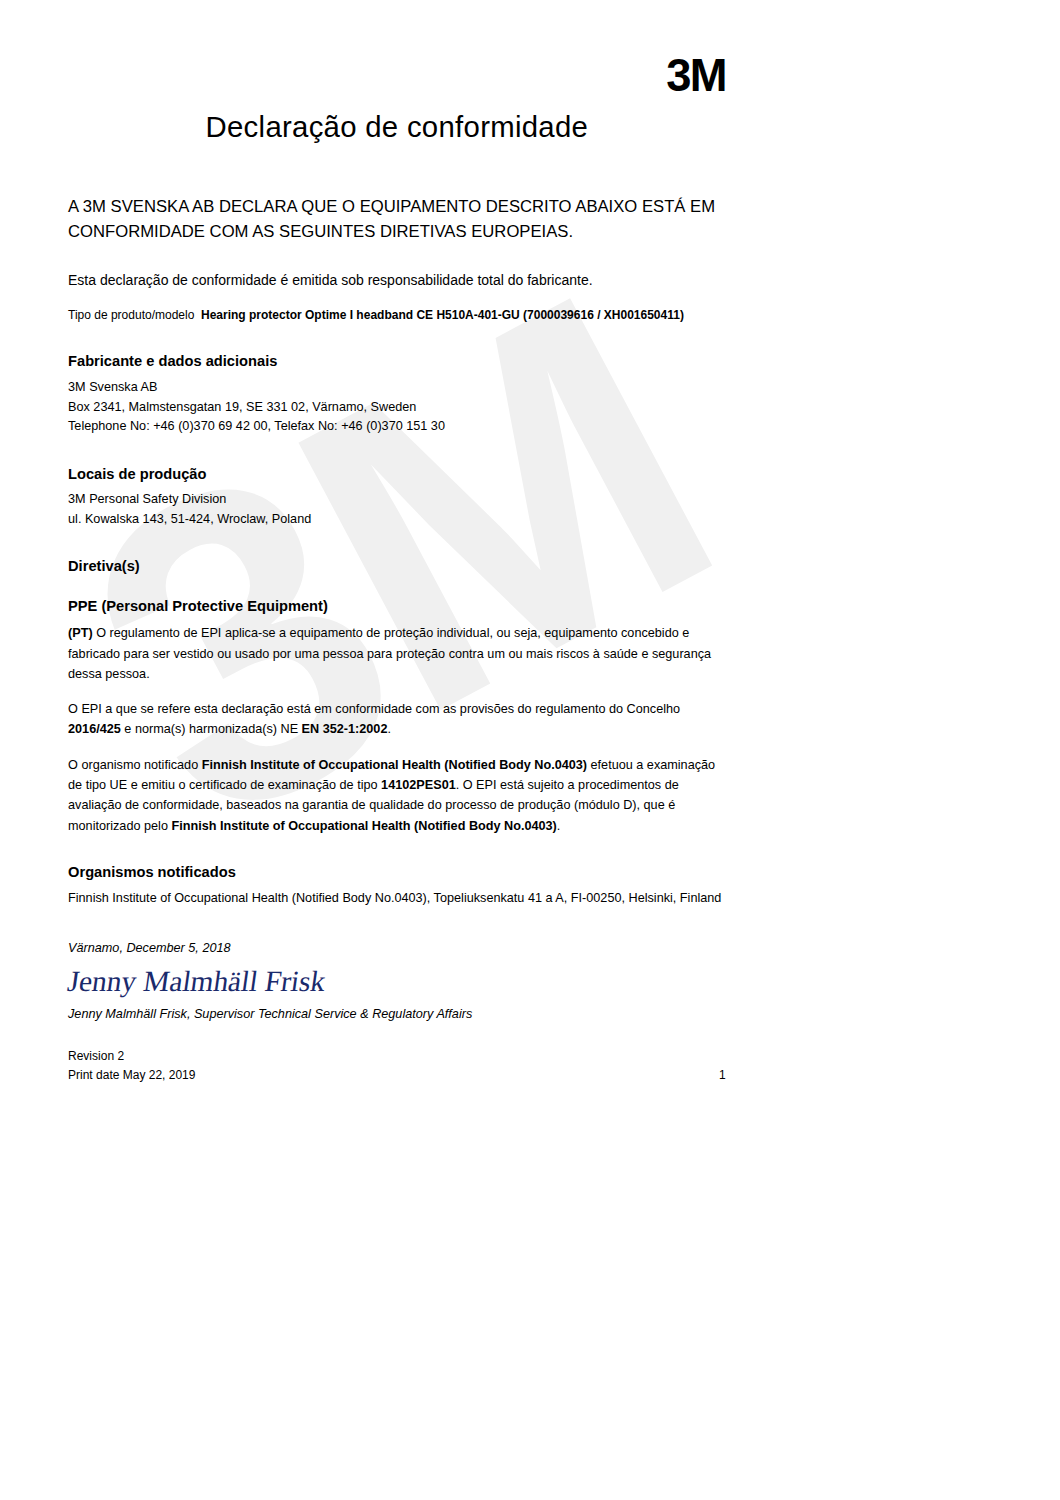3M
3M
Declaração de conformidade
A 3M SVENSKA AB DECLARA QUE O EQUIPAMENTO DESCRITO ABAIXO ESTÁ EM CONFORMIDADE COM AS SEGUINTES DIRETIVAS EUROPEIAS.
Esta declaração de conformidade é emitida sob responsabilidade total do fabricante.
Tipo de produto/modelo Hearing protector Optime I headband CE H510A-401-GU (7000039616 / XH001650411)
Fabricante e dados adicionais
3M Svenska AB
Box 2341, Malmstensgatan 19, SE 331 02, Värnamo, Sweden
Telephone No: +46 (0)370 69 42 00, Telefax No: +46 (0)370 151 30
Locais de produção
3M Personal Safety Division
ul. Kowalska 143, 51-424, Wroclaw, Poland
Diretiva(s)
PPE (Personal Protective Equipment)
(PT) O regulamento de EPI aplica-se a equipamento de proteção individual, ou seja, equipamento concebido e fabricado para ser vestido ou usado por uma pessoa para proteção contra um ou mais riscos à saúde e segurança dessa pessoa.
O EPI a que se refere esta declaração está em conformidade com as provisões do regulamento do Concelho 2016/425 e norma(s) harmonizada(s) NE EN 352-1:2002.
O organismo notificado Finnish Institute of Occupational Health (Notified Body No.0403) efetuou a examinação de tipo UE e emitiu o certificado de examinação de tipo 14102PES01. O EPI está sujeito a procedimentos de avaliação de conformidade, baseados na garantia de qualidade do processo de produção (módulo D), que é monitorizado pelo Finnish Institute of Occupational Health (Notified Body No.0403).
Organismos notificados
Finnish Institute of Occupational Health (Notified Body No.0403), Topeliuksenkatu 41 a A, FI-00250, Helsinki, Finland
Värnamo, December 5, 2018
Jenny Malmhäll Frisk
Jenny Malmhäll Frisk, Supervisor Technical Service & Regulatory Affairs
Revision 2
Print date May 22, 2019 1